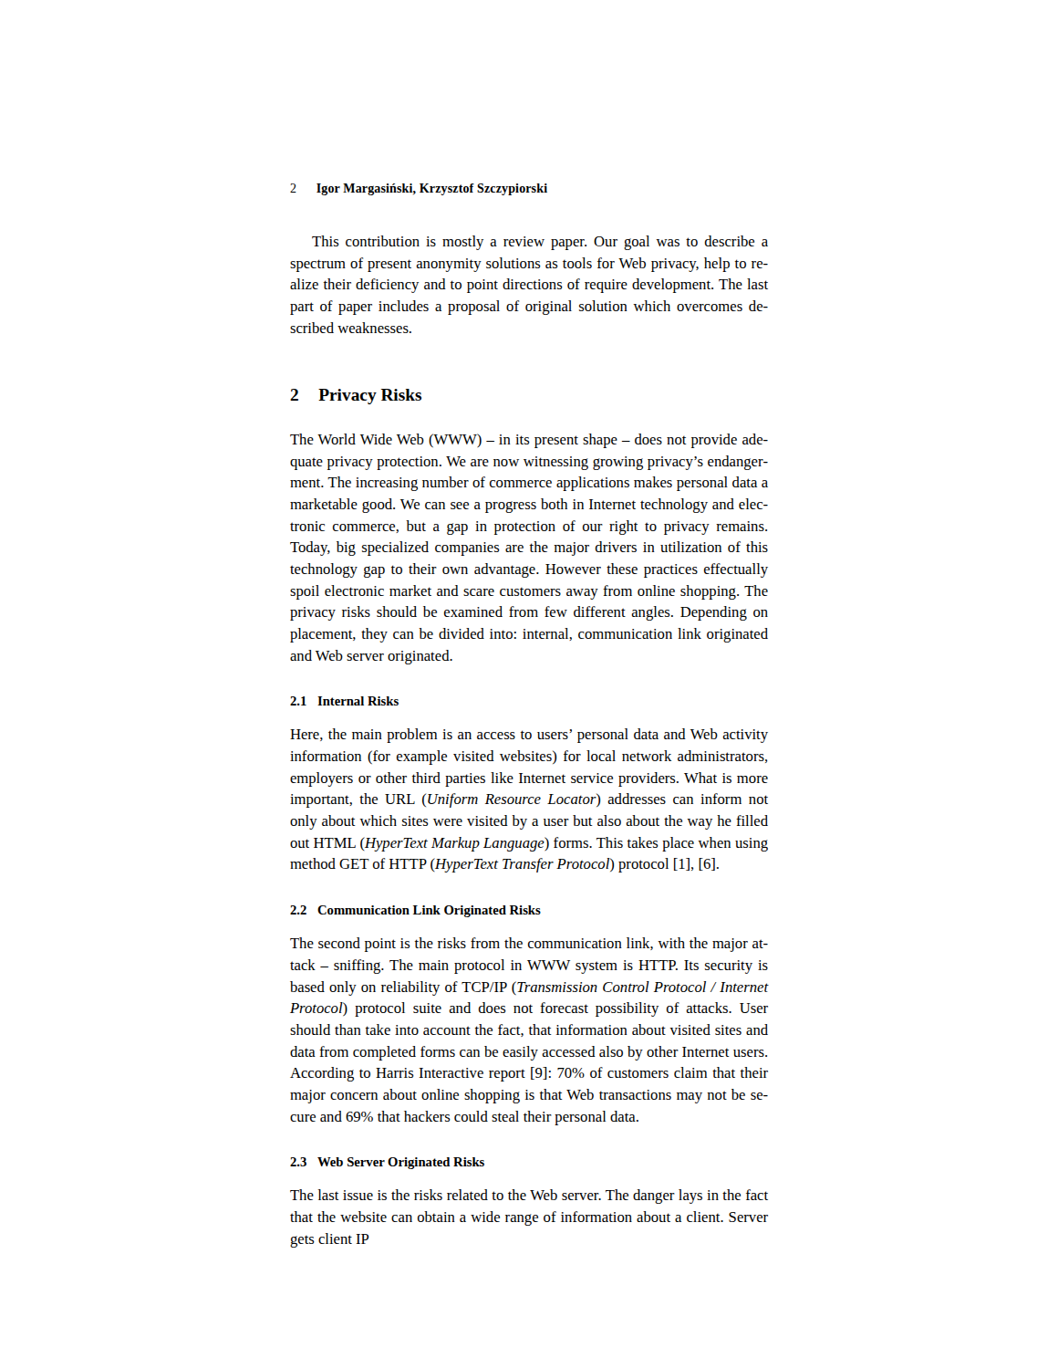2 Igor Margasiński, Krzysztof Szczypiorski
This contribution is mostly a review paper. Our goal was to describe a spectrum of present anonymity solutions as tools for Web privacy, help to realize their deficiency and to point directions of require development. The last part of paper includes a proposal of original solution which overcomes described weaknesses.
2 Privacy Risks
The World Wide Web (WWW) – in its present shape – does not provide adequate privacy protection. We are now witnessing growing privacy’s endangerment. The increasing number of commerce applications makes personal data a marketable good. We can see a progress both in Internet technology and electronic commerce, but a gap in protection of our right to privacy remains. Today, big specialized companies are the major drivers in utilization of this technology gap to their own advantage. However these practices effectually spoil electronic market and scare customers away from online shopping. The privacy risks should be examined from few different angles. Depending on placement, they can be divided into: internal, communication link originated and Web server originated.
2.1 Internal Risks
Here, the main problem is an access to users’ personal data and Web activity information (for example visited websites) for local network administrators, employers or other third parties like Internet service providers. What is more important, the URL (Uniform Resource Locator) addresses can inform not only about which sites were visited by a user but also about the way he filled out HTML (HyperText Markup Language) forms. This takes place when using method GET of HTTP (HyperText Transfer Protocol) protocol [1], [6].
2.2 Communication Link Originated Risks
The second point is the risks from the communication link, with the major attack – sniffing. The main protocol in WWW system is HTTP. Its security is based only on reliability of TCP/IP (Transmission Control Protocol / Internet Protocol) protocol suite and does not forecast possibility of attacks. User should than take into account the fact, that information about visited sites and data from completed forms can be easily accessed also by other Internet users. According to Harris Interactive report [9]: 70% of customers claim that their major concern about online shopping is that Web transactions may not be secure and 69% that hackers could steal their personal data.
2.3 Web Server Originated Risks
The last issue is the risks related to the Web server. The danger lays in the fact that the website can obtain a wide range of information about a client. Server gets client IP